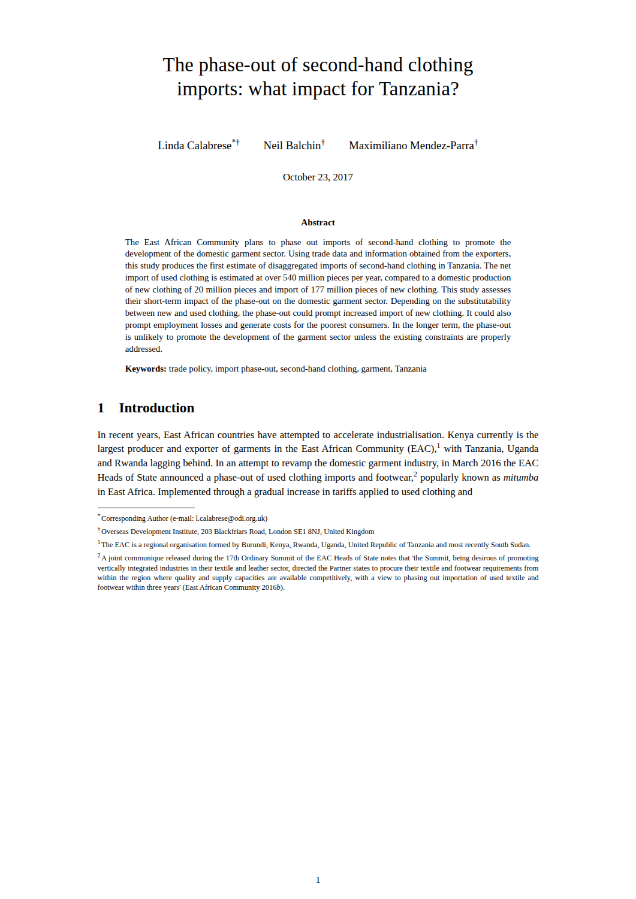The phase-out of second-hand clothing
imports: what impact for Tanzania?
Linda Calabrese*† Neil Balchin† Maximiliano Mendez-Parra†
October 23, 2017
Abstract
The East African Community plans to phase out imports of second-hand clothing to promote the development of the domestic garment sector. Using trade data and information obtained from the exporters, this study produces the first estimate of disaggregated imports of second-hand clothing in Tanzania. The net import of used clothing is estimated at over 540 million pieces per year, compared to a domestic production of new clothing of 20 million pieces and import of 177 million pieces of new clothing. This study assesses their short-term impact of the phase-out on the domestic garment sector. Depending on the substitutability between new and used clothing, the phase-out could prompt increased import of new clothing. It could also prompt employment losses and generate costs for the poorest consumers. In the longer term, the phase-out is unlikely to promote the development of the garment sector unless the existing constraints are properly addressed.
Keywords: trade policy, import phase-out, second-hand clothing, garment, Tanzania
1 Introduction
In recent years, East African countries have attempted to accelerate industrialisation. Kenya currently is the largest producer and exporter of garments in the East African Community (EAC),1 with Tanzania, Uganda and Rwanda lagging behind. In an attempt to revamp the domestic garment industry, in March 2016 the EAC Heads of State announced a phase-out of used clothing imports and footwear,2 popularly known as mitumba in East Africa. Implemented through a gradual increase in tariffs applied to used clothing and
*Corresponding Author (e-mail: l.calabrese@odi.org.uk)
†Overseas Development Institute, 203 Blackfriars Road, London SE1 8NJ, United Kingdom
1 The EAC is a regional organisation formed by Burundi, Kenya, Rwanda, Uganda, United Republic of Tanzania and most recently South Sudan.
2 A joint communique released during the 17th Ordinary Summit of the EAC Heads of State notes that 'the Summit, being desirous of promoting vertically integrated industries in their textile and leather sector, directed the Partner states to procure their textile and footwear requirements from within the region where quality and supply capacities are available competitively, with a view to phasing out importation of used textile and footwear within three years' (East African Community 2016b).
1